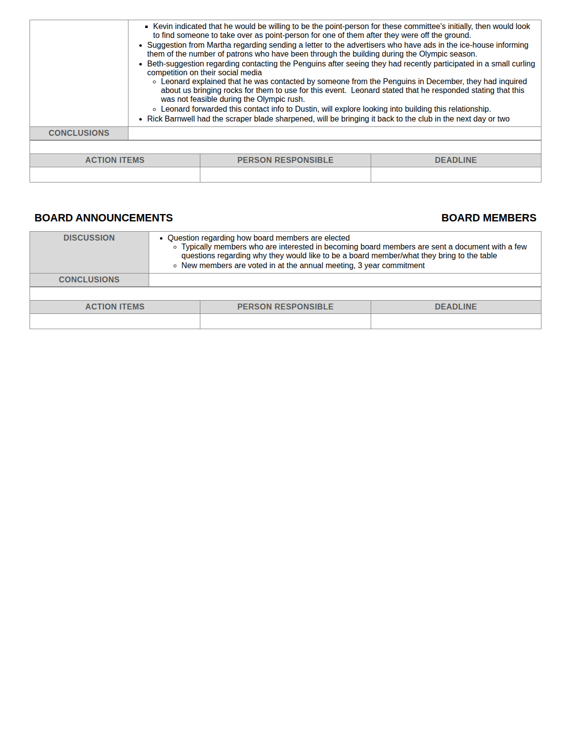| | Kevin indicated that he would be willing to be the point-person for these committee's initially, then would look to find someone to take over as point-person for one of them after they were off the ground. Suggestion from Martha regarding sending a letter to the advertisers who have ads in the ice-house informing them of the number of patrons who have been through the building during the Olympic season. Beth-suggestion regarding contacting the Penguins after seeing they had recently participated in a small curling competition on their social media Leonard explained that he was contacted by someone from the Penguins in December, they had inquired about us bringing rocks for them to use for this event. Leonard stated that he responded stating that this was not feasible during the Olympic rush. Leonard forwarded this contact info to Dustin, will explore looking into building this relationship. Rick Barnwell had the scraper blade sharpened, will be bringing it back to the club in the next day or two |
| Conclusions | |
| Action Items | Person Responsible | Deadline |
BOARD ANNOUNCEMENTS BOARD MEMBERS
| Discussion | Question regarding how board members are elected Typically members who are interested in becoming board members are sent a document with a few questions regarding why they would like to be a board member/what they bring to the table New members are voted in at the annual meeting, 3 year commitment |
| Conclusions | |
| Action Items | Person Responsible | Deadline |